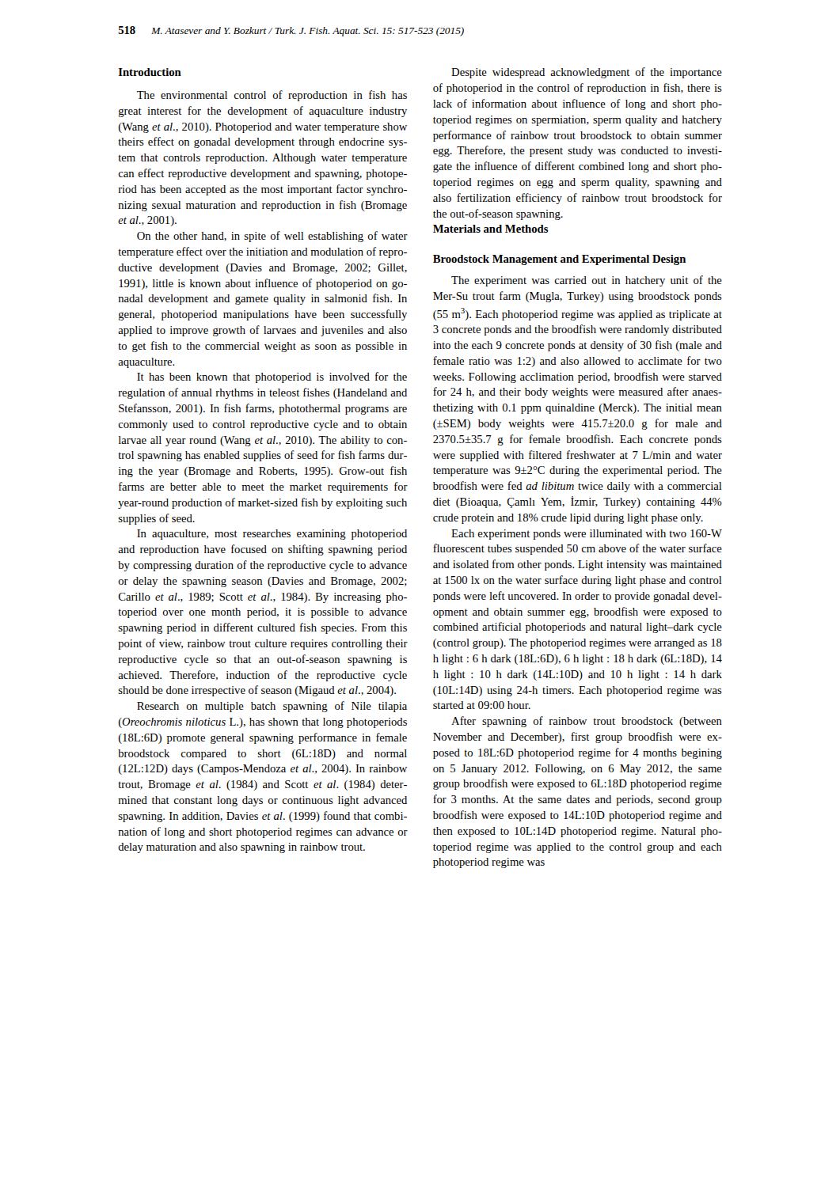518 M. Atasever and Y. Bozkurt / Turk. J. Fish. Aquat. Sci. 15: 517-523 (2015)
Introduction
The environmental control of reproduction in fish has great interest for the development of aquaculture industry (Wang et al., 2010). Photoperiod and water temperature show theirs effect on gonadal development through endocrine system that controls reproduction. Although water temperature can effect reproductive development and spawning, photoperiod has been accepted as the most important factor synchronizing sexual maturation and reproduction in fish (Bromage et al., 2001).
On the other hand, in spite of well establishing of water temperature effect over the initiation and modulation of reproductive development (Davies and Bromage, 2002; Gillet, 1991), little is known about influence of photoperiod on gonadal development and gamete quality in salmonid fish. In general, photoperiod manipulations have been successfully applied to improve growth of larvaes and juveniles and also to get fish to the commercial weight as soon as possible in aquaculture.
It has been known that photoperiod is involved for the regulation of annual rhythms in teleost fishes (Handeland and Stefansson, 2001). In fish farms, photothermal programs are commonly used to control reproductive cycle and to obtain larvae all year round (Wang et al., 2010). The ability to control spawning has enabled supplies of seed for fish farms during the year (Bromage and Roberts, 1995). Grow-out fish farms are better able to meet the market requirements for year-round production of market-sized fish by exploiting such supplies of seed.
In aquaculture, most researches examining photoperiod and reproduction have focused on shifting spawning period by compressing duration of the reproductive cycle to advance or delay the spawning season (Davies and Bromage, 2002; Carillo et al., 1989; Scott et al., 1984). By increasing photoperiod over one month period, it is possible to advance spawning period in different cultured fish species. From this point of view, rainbow trout culture requires controlling their reproductive cycle so that an out-of-season spawning is achieved. Therefore, induction of the reproductive cycle should be done irrespective of season (Migaud et al., 2004).
Research on multiple batch spawning of Nile tilapia (Oreochromis niloticus L.), has shown that long photoperiods (18L:6D) promote general spawning performance in female broodstock compared to short (6L:18D) and normal (12L:12D) days (Campos-Mendoza et al., 2004). In rainbow trout, Bromage et al. (1984) and Scott et al. (1984) determined that constant long days or continuous light advanced spawning. In addition, Davies et al. (1999) found that combination of long and short photoperiod regimes can advance or delay maturation and also spawning in rainbow trout.
Despite widespread acknowledgment of the importance of photoperiod in the control of reproduction in fish, there is lack of information about influence of long and short photoperiod regimes on spermiation, sperm quality and hatchery performance of rainbow trout broodstock to obtain summer egg. Therefore, the present study was conducted to investigate the influence of different combined long and short photoperiod regimes on egg and sperm quality, spawning and also fertilization efficiency of rainbow trout broodstock for the out-of-season spawning.
Materials and Methods
Broodstock Management and Experimental Design
The experiment was carried out in hatchery unit of the Mer-Su trout farm (Mugla, Turkey) using broodstock ponds (55 m3). Each photoperiod regime was applied as triplicate at 3 concrete ponds and the broodfish were randomly distributed into the each 9 concrete ponds at density of 30 fish (male and female ratio was 1:2) and also allowed to acclimate for two weeks. Following acclimation period, broodfish were starved for 24 h, and their body weights were measured after anaesthetizing with 0.1 ppm quinaldine (Merck). The initial mean (±SEM) body weights were 415.7±20.0 g for male and 2370.5±35.7 g for female broodfish. Each concrete ponds were supplied with filtered freshwater at 7 L/min and water temperature was 9±2°C during the experimental period. The broodfish were fed ad libitum twice daily with a commercial diet (Bioaqua, Çamlı Yem, İzmir, Turkey) containing 44% crude protein and 18% crude lipid during light phase only.
Each experiment ponds were illuminated with two 160-W fluorescent tubes suspended 50 cm above of the water surface and isolated from other ponds. Light intensity was maintained at 1500 lx on the water surface during light phase and control ponds were left uncovered. In order to provide gonadal development and obtain summer egg, broodfish were exposed to combined artificial photoperiods and natural light–dark cycle (control group). The photoperiod regimes were arranged as 18 h light : 6 h dark (18L:6D), 6 h light : 18 h dark (6L:18D), 14 h light : 10 h dark (14L:10D) and 10 h light : 14 h dark (10L:14D) using 24-h timers. Each photoperiod regime was started at 09:00 hour.
After spawning of rainbow trout broodstock (between November and December), first group broodfish were exposed to 18L:6D photoperiod regime for 4 months begining on 5 January 2012. Following, on 6 May 2012, the same group broodfish were exposed to 6L:18D photoperiod regime for 3 months. At the same dates and periods, second group broodfish were exposed to 14L:10D photoperiod regime and then exposed to 10L:14D photoperiod regime. Natural photoperiod regime was applied to the control group and each photoperiod regime was